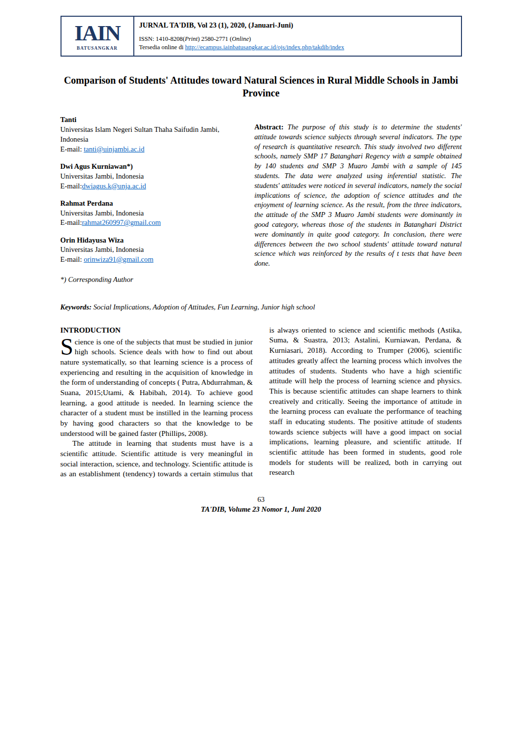IAIN BATUSANGKAR
JURNAL TA'DIB, Vol 23 (1), 2020, (Januari-Juni)
ISSN: 1410-8208(Print) 2580-2771 (Online)
Tersedia online di http://ecampus.iainbatusangkar.ac.id/ojs/index.php/takdib/index
Comparison of Students' Attitudes toward Natural Sciences in Rural Middle Schools in Jambi Province
Tanti
Universitas Islam Negeri Sultan Thaha Saifudin Jambi, Indonesia
E-mail: tanti@uinjambi.ac.id
Dwi Agus Kurniawan*)
Universitas Jambi, Indonesia
E-mail:dwiagus.k@unja.ac.id
Rahmat Perdana
Universitas Jambi, Indonesia
E-mail:rahmat260997@gmail.com
Orin Hidayusa Wiza
Universitas Jambi, Indonesia
E-mail: orinwiza91@gmail.com
*) Corresponding Author
Abstract: The purpose of this study is to determine the students' attitude towards science subjects through several indicators. The type of research is quantitative research. This study involved two different schools, namely SMP 17 Batanghari Regency with a sample obtained by 140 students and SMP 3 Muaro Jambi with a sample of 145 students. The data were analyzed using inferential statistic. The students' attitudes were noticed in several indicators, namely the social implications of science, the adoption of science attitudes and the enjoyment of learning science. As the result, from the three indicators, the attitude of the SMP 3 Muaro Jambi students were dominantly in good category, whereas those of the students in Batanghari District were dominantly in quite good category. In conclusion, there were differences between the two school students' attitude toward natural science which was reinforced by the results of t tests that have been done.
Keywords: Social Implications, Adoption of Attitudes, Fun Learning, Junior high school
Introduction
Science is one of the subjects that must be studied in junior high schools. Science deals with how to find out about nature systematically, so that learning science is a process of experiencing and resulting in the acquisition of knowledge in the form of understanding of concepts ( Putra, Abdurrahman, & Suana, 2015;Utami, & Habibah, 2014). To achieve good learning, a good attitude is needed. In learning science the character of a student must be instilled in the learning process by having good characters so that the knowledge to be understood will be gained faster (Phillips, 2008).
The attitude in learning that students must have is a scientific attitude. Scientific attitude is very meaningful in social interaction, science, and technology. Scientific attitude is as an establishment (tendency) towards a certain stimulus that is always oriented to science and scientific methods (Astika, Suma, & Suastra, 2013; Astalini, Kurniawan, Perdana, & Kurniasari, 2018). According to Trumper (2006), scientific attitudes greatly affect the learning process which involves the attitudes of students. Students who have a high scientific attitude will help the process of learning science and physics. This is because scientific attitudes can shape learners to think creatively and critically. Seeing the importance of attitude in the learning process can evaluate the performance of teaching staff in educating students. The positive attitude of students towards science subjects will have a good impact on social implications, learning pleasure, and scientific attitude. If scientific attitude has been formed in students, good role models for students will be realized, both in carrying out research
63
TA'DIB, Volume 23 Nomor 1, Juni 2020